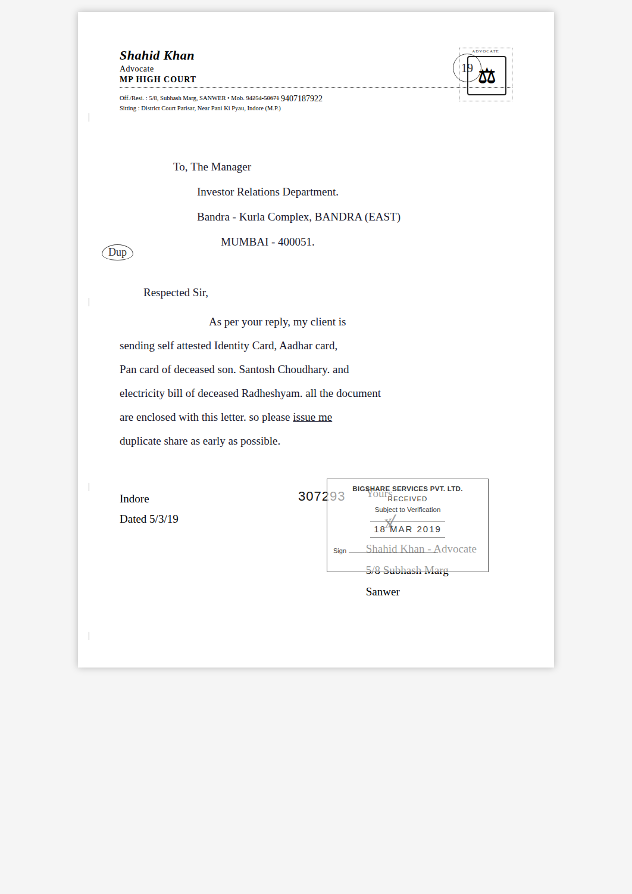Shahid Khan
Advocate
MP HIGH COURT
Off./Resi. : 5/8, Subhash Marg, SANWER • Mob. 94254-50671 9407187922
Sitting : District Court Parisar, Near Pani Ki Pyau, Indore (M.P.)
19
ADVOCATE
⚖
Dup
To, The Manager
Investor Relations Department.
Bandra - Kurla Complex, BANDRA (EAST)
MUMBAI - 400051.
Respected Sir,
As per your reply, my client is
sending self attested Identity Card, Aadhar card,
Pan card of deceased son. Santosh Choudhary. and
electricity bill of deceased Radheshyam. all the document
are enclosed with this letter. so please issue me
duplicate share as early as possible.
Indore
Dated 5/3/19
307293
Yours
x⁄⁄
Shahid Khan - Advocate
5/8 Subhash Marg
Sanwer
BIGSHARE SERVICES PVT. LTD.
RECEIVED
Subject to Verification
18 MAR 2019
Sign